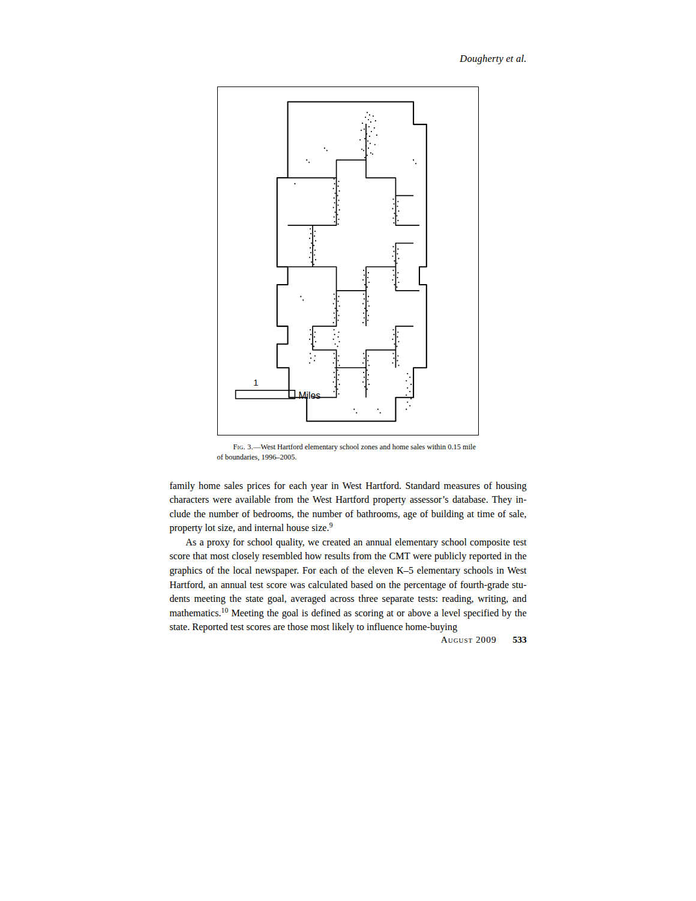Dougherty et al.
1 Miles
Fig. 3.—West Hartford elementary school zones and home sales within 0.15 mile of boundaries, 1996–2005.
family home sales prices for each year in West Hartford. Standard measures of housing characters were available from the West Hartford property assessor’s database. They include the number of bedrooms, the number of bathrooms, age of building at time of sale, property lot size, and internal house size.9
As a proxy for school quality, we created an annual elementary school composite test score that most closely resembled how results from the CMT were publicly reported in the graphics of the local newspaper. For each of the eleven K–5 elementary schools in West Hartford, an annual test score was calculated based on the percentage of fourth-grade students meeting the state goal, averaged across three separate tests: reading, writing, and mathematics.10 Meeting the goal is defined as scoring at or above a level specified by the state. Reported test scores are those most likely to influence home-buying
August 2009533